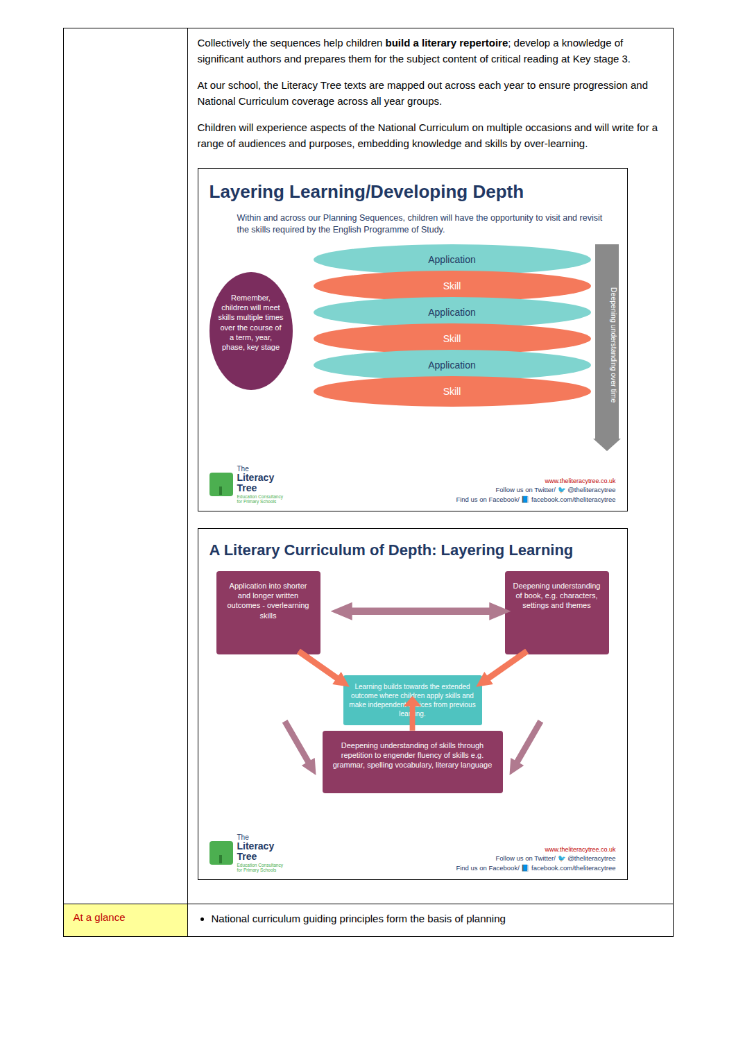| | Collectively the sequences help children build a literary repertoire ; develop a knowledge of significant authors and prepares them for the subject content of critical reading at Key stage 3. At our school, the Literacy Tree texts are mapped out across each year to ensure progression and National Curriculum coverage across all year groups. Children will experience aspects of the National Curriculum on multiple occasions and will write for a range of audiences and purposes, embedding knowledge and skills by over-learning. Layering Learning/Developing Depth Within and across our Planning Sequences, children will have the opportunity to visit and revisit the skills required by the English Programme of Study. Remember, children will meet skills multiple times over the course of a term, year, phase, key stage Application Skill Application Skill Application Skill Deepening understanding over time The Literacy Tree Education Consultancy for Primary Schools www.theliteracytree.co.uk Follow us on Twitter/ 🐦 @theliteracytree Find us on Facebook/ 📘 facebook.com/theliteracytree A Literary Curriculum of Depth: Layering Learning Application into shorter and longer written outcomes - overlearning skills Deepening understanding of book, e.g. characters, settings and themes Learning builds towards the extended outcome where children apply skills and make independent choices from previous learning. Deepening understanding of skills through repetition to engender fluency of skills e.g. grammar, spelling vocabulary, literary language The Literacy Tree Education Consultancy for Primary Schools www.theliteracytree.co.uk Follow us on Twitter/ 🐦 @theliteracytree Find us on Facebook/ 📘 facebook.com/theliteracytree |
| At a glance | National curriculum guiding principles form the basis of planning |